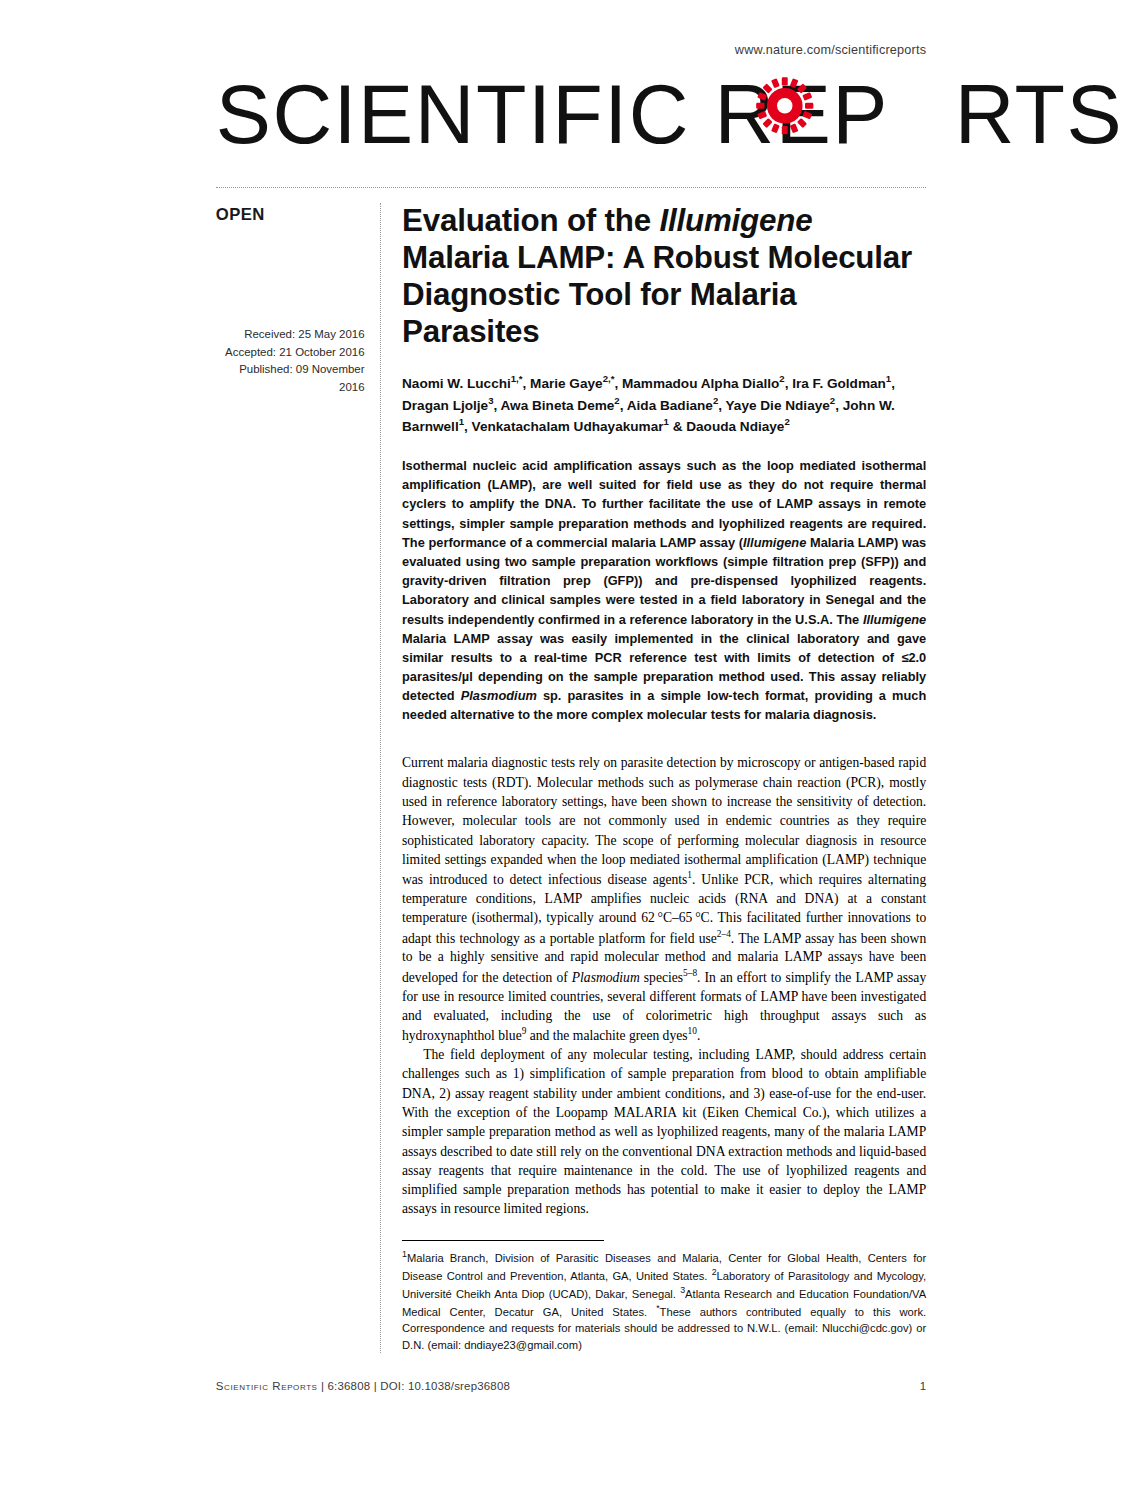www.nature.com/scientificreports
SCIENTIFIC REPORTS
OPEN
Received: 25 May 2016
Accepted: 21 October 2016
Published: 09 November 2016
Evaluation of the Illumigene Malaria LAMP: A Robust Molecular Diagnostic Tool for Malaria Parasites
Naomi W. Lucchi1,*, Marie Gaye2,*, Mammadou Alpha Diallo2, Ira F. Goldman1, Dragan Ljolje3, Awa Bineta Deme2, Aida Badiane2, Yaye Die Ndiaye2, John W. Barnwell1, Venkatachalam Udhayakumar1 & Daouda Ndiaye2
Isothermal nucleic acid amplification assays such as the loop mediated isothermal amplification (LAMP), are well suited for field use as they do not require thermal cyclers to amplify the DNA. To further facilitate the use of LAMP assays in remote settings, simpler sample preparation methods and lyophilized reagents are required. The performance of a commercial malaria LAMP assay (Illumigene Malaria LAMP) was evaluated using two sample preparation workflows (simple filtration prep (SFP)) and gravity-driven filtration prep (GFP)) and pre-dispensed lyophilized reagents. Laboratory and clinical samples were tested in a field laboratory in Senegal and the results independently confirmed in a reference laboratory in the U.S.A. The Illumigene Malaria LAMP assay was easily implemented in the clinical laboratory and gave similar results to a real-time PCR reference test with limits of detection of ≤2.0 parasites/µl depending on the sample preparation method used. This assay reliably detected Plasmodium sp. parasites in a simple low-tech format, providing a much needed alternative to the more complex molecular tests for malaria diagnosis.
Current malaria diagnostic tests rely on parasite detection by microscopy or antigen-based rapid diagnostic tests (RDT). Molecular methods such as polymerase chain reaction (PCR), mostly used in reference laboratory settings, have been shown to increase the sensitivity of detection. However, molecular tools are not commonly used in endemic countries as they require sophisticated laboratory capacity. The scope of performing molecular diagnosis in resource limited settings expanded when the loop mediated isothermal amplification (LAMP) technique was introduced to detect infectious disease agents1. Unlike PCR, which requires alternating temperature conditions, LAMP amplifies nucleic acids (RNA and DNA) at a constant temperature (isothermal), typically around 62 °C–65 °C. This facilitated further innovations to adapt this technology as a portable platform for field use2–4. The LAMP assay has been shown to be a highly sensitive and rapid molecular method and malaria LAMP assays have been developed for the detection of Plasmodium species5–8. In an effort to simplify the LAMP assay for use in resource limited countries, several different formats of LAMP have been investigated and evaluated, including the use of colorimetric high throughput assays such as hydroxynaphthol blue9 and the malachite green dyes10.
The field deployment of any molecular testing, including LAMP, should address certain challenges such as 1) simplification of sample preparation from blood to obtain amplifiable DNA, 2) assay reagent stability under ambient conditions, and 3) ease-of-use for the end-user. With the exception of the Loopamp MALARIA kit (Eiken Chemical Co.), which utilizes a simpler sample preparation method as well as lyophilized reagents, many of the malaria LAMP assays described to date still rely on the conventional DNA extraction methods and liquid-based assay reagents that require maintenance in the cold. The use of lyophilized reagents and simplified sample preparation methods has potential to make it easier to deploy the LAMP assays in resource limited regions.
1Malaria Branch, Division of Parasitic Diseases and Malaria, Center for Global Health, Centers for Disease Control and Prevention, Atlanta, GA, United States. 2Laboratory of Parasitology and Mycology, Université Cheikh Anta Diop (UCAD), Dakar, Senegal. 3Atlanta Research and Education Foundation/VA Medical Center, Decatur GA, United States. *These authors contributed equally to this work. Correspondence and requests for materials should be addressed to N.W.L. (email: Nlucchi@cdc.gov) or D.N. (email: dndiaye23@gmail.com)
Scientific Reports | 6:36808 | DOI: 10.1038/srep36808
1